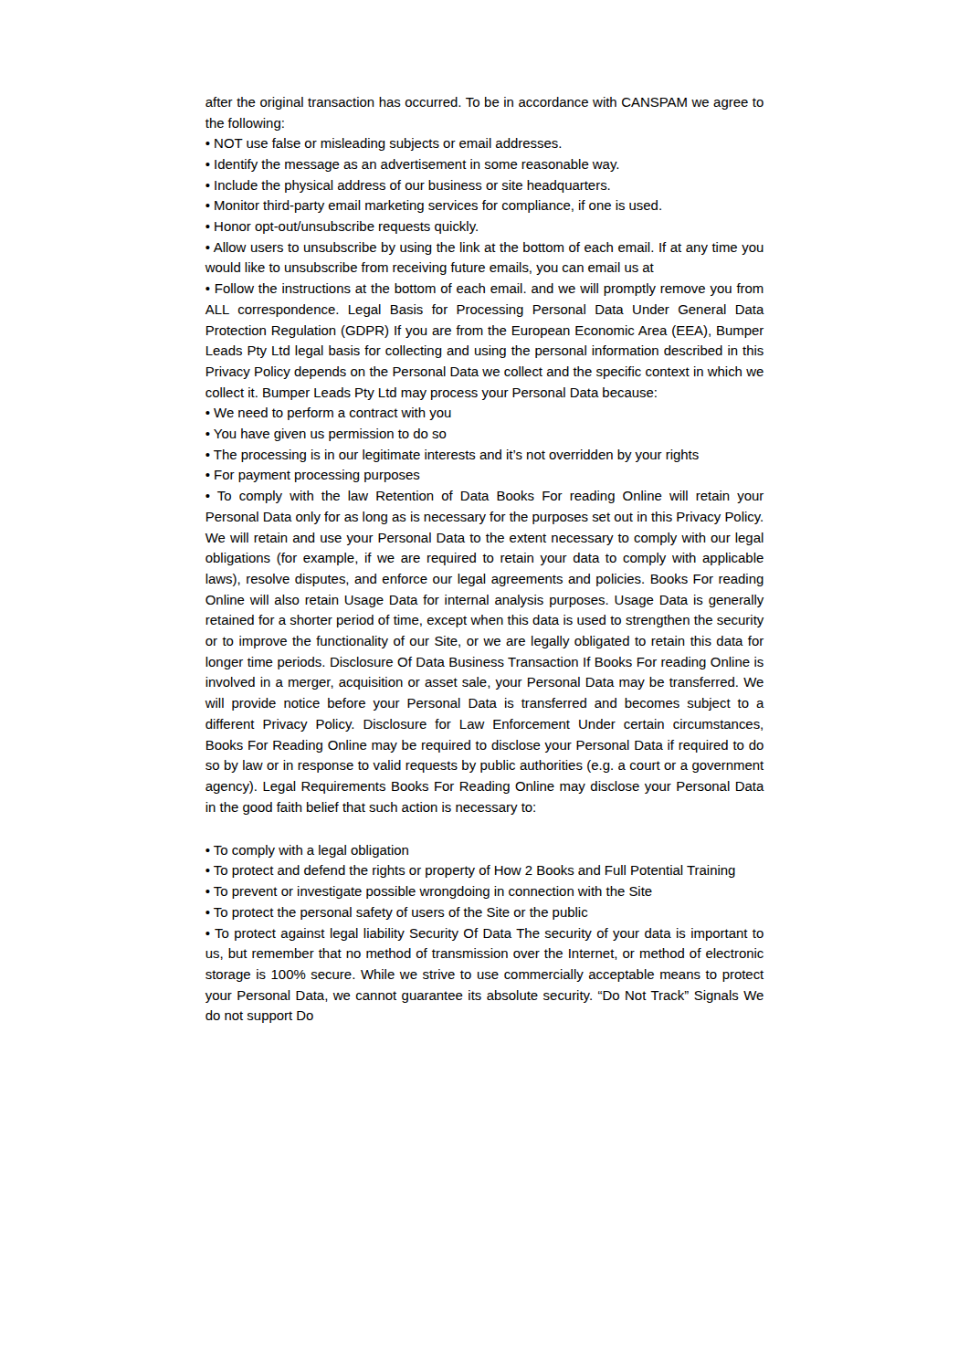after the original transaction has occurred. To be in accordance with CANSPAM we agree to the following:
• NOT use false or misleading subjects or email addresses.
• Identify the message as an advertisement in some reasonable way.
• Include the physical address of our business or site headquarters.
• Monitor third-party email marketing services for compliance, if one is used.
• Honor opt-out/unsubscribe requests quickly.
• Allow users to unsubscribe by using the link at the bottom of each email. If at any time you would like to unsubscribe from receiving future emails, you can email us at
• Follow the instructions at the bottom of each email. and we will promptly remove you from ALL correspondence. Legal Basis for Processing Personal Data Under General Data Protection Regulation (GDPR) If you are from the European Economic Area (EEA), Bumper Leads Pty Ltd legal basis for collecting and using the personal information described in this Privacy Policy depends on the Personal Data we collect and the specific context in which we collect it. Bumper Leads Pty Ltd may process your Personal Data because:
• We need to perform a contract with you
• You have given us permission to do so
• The processing is in our legitimate interests and it’s not overridden by your rights
• For payment processing purposes
• To comply with the law Retention of Data Books For reading Online will retain your Personal Data only for as long as is necessary for the purposes set out in this Privacy Policy. We will retain and use your Personal Data to the extent necessary to comply with our legal obligations (for example, if we are required to retain your data to comply with applicable laws), resolve disputes, and enforce our legal agreements and policies. Books For reading Online will also retain Usage Data for internal analysis purposes. Usage Data is generally retained for a shorter period of time, except when this data is used to strengthen the security or to improve the functionality of our Site, or we are legally obligated to retain this data for longer time periods. Disclosure Of Data Business Transaction If Books For reading Online is involved in a merger, acquisition or asset sale, your Personal Data may be transferred. We will provide notice before your Personal Data is transferred and becomes subject to a different Privacy Policy. Disclosure for Law Enforcement Under certain circumstances, Books For Reading Online may be required to disclose your Personal Data if required to do so by law or in response to valid requests by public authorities (e.g. a court or a government agency). Legal Requirements Books For Reading Online may disclose your Personal Data in the good faith belief that such action is necessary to:
• To comply with a legal obligation
• To protect and defend the rights or property of How 2 Books and Full Potential Training
• To prevent or investigate possible wrongdoing in connection with the Site
• To protect the personal safety of users of the Site or the public
• To protect against legal liability Security Of Data The security of your data is important to us, but remember that no method of transmission over the Internet, or method of electronic storage is 100% secure. While we strive to use commercially acceptable means to protect your Personal Data, we cannot guarantee its absolute security. “Do Not Track” Signals We do not support Do